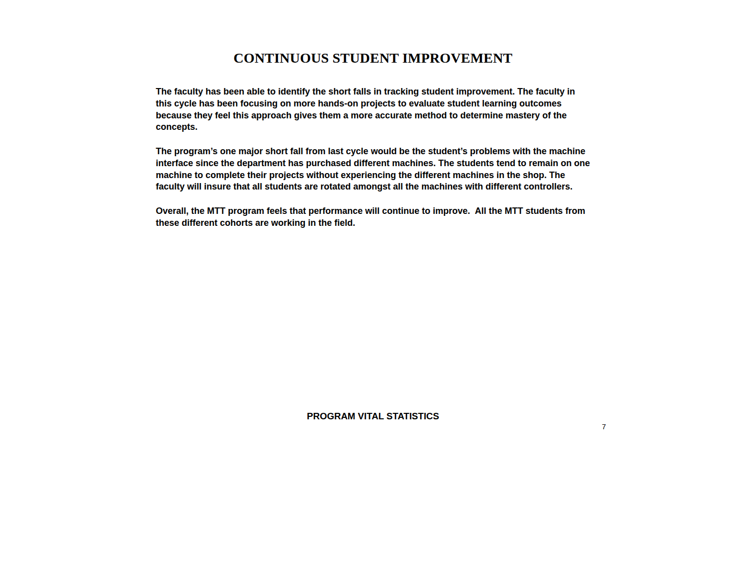CONTINUOUS STUDENT IMPROVEMENT
The faculty has been able to identify the short falls in tracking student improvement. The faculty in this cycle has been focusing on more hands-on projects to evaluate student learning outcomes because they feel this approach gives them a more accurate method to determine mastery of the concepts.
The program’s one major short fall from last cycle would be the student’s problems with the machine interface since the department has purchased different machines. The students tend to remain on one machine to complete their projects without experiencing the different machines in the shop. The faculty will insure that all students are rotated amongst all the machines with different controllers.
Overall, the MTT program feels that performance will continue to improve. All the MTT students from these different cohorts are working in the field.
PROGRAM VITAL STATISTICS
7